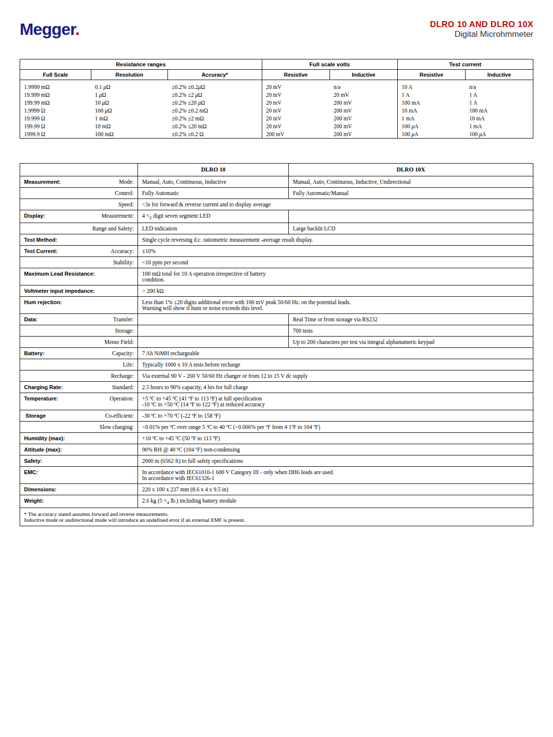Megger.
DLRO 10 AND DLRO 10X
Digital Microhmmeter
| Resistance ranges | Full scale volts | Test current |
| --- | --- | --- |
| Full Scale | Resolution | Accuracy* | Resistive | Inductive | Resistive | Inductive |
| 1.9999 mΩ | 0.1 μ Ω | ±0.2% ±0.2 μ Ω | 20 mV | n/a | 10 A | n/a |
| 19.999 mΩ | 1 μ Ω | ±0.2% ±2 μ Ω | 20 mV | 20 mV | 1 A | 1 A |
| 199.99 mΩ | 10 μ Ω | ±0.2% ±20 μ Ω | 20 mV | 200 mV | 100 mA | 1 A |
| 1.9999 Ω | 100 μ Ω | ±0.2% ±0.2 mΩ | 20 mV | 200 mV | 10 mA | 100 mA |
| 19.999 Ω | 1 mΩ | ±0.2% ±2 mΩ | 20 mV | 200 mV | 1 mA | 10 mA |
| 199.99 Ω | 10 mΩ | ±0.2% ±20 mΩ | 20 mV | 200 mV | 100 μ A | 1 mA |
| 1999.9 Ω | 100 mΩ | ±0.2% ±0.2 Ω | 200 mV | 200 mV | 100 μ A | 100 μ A |
| | DLRO 10 | DLRO 10X |
| Measurement: Mode: | Manual, Auto, Continuous, Inductive | Manual, Auto, Continuous, Inductive, Undirectional |
| Control: | Fully Automatic | Fully Automatic/Manual |
| Speed: | <3s for forward & reverse current and to display average |
| Display: Measurement: | 4 ¹/ 2 digit seven segment LED | |
| Range and Safety: | LED indication | Large backlit LCD |
| Test Method: | Single cycle reversing d.c. ratiometric measurement -average result display. |
| Test Current: Accuracy: | ±10% |
| Stability: | <10 ppm per second |
| Maximum Lead Resistance: | 100 mΩ total for 10 A operation irrespective of battery condition. |
| Voltmeter input impedance: | > 200 kΩ |
| Hum rejection: | Less than 1% ±20 digits additional error with 100 mV peak 50/60 Hz. on the potential leads. Warning will show if hum or noise exceeds this level. |
| Data: Transfer: | | Real Time or from storage via RS232 |
| Storage: | | 700 tests |
| Memo Field: | | Up to 200 characters per test via integral alphanumeric keypad |
| Battery: Capacity: | 7 Ah NiMH rechargeable |
| Life: | Typically 1000 x 10 A tests before recharge |
| Recharge: | Via external 90 V - 260 V 50/60 Hz charger or from 12 to 15 V dc supply |
| Charging Rate: Standard: | 2.5 hours to 90% capacity, 4 hrs for full charge |
| Temperature: Operation: | +5 ºC to +45 ºC (41 ºF to 113 ºF) at full specification -10 ºC to +50 ºC (14 ºF to 122 ºF) at reduced accuracy |
| Storage Co-efficient: | -30 ºC to +70 ºC (-22 ºF to 158 ºF) |
| Slow charging: | <0.01% per ºC over range 5 ºC to 40 ºC (<0.006% per ºF from 4 1ºF to 104 ºF) |
| Humidity (max): | +10 ºC to +45 ºC (50 ºF to 113 ºF) |
| Altitude (max): | 90% RH @ 40 ºC (104 ºF) non-condensing |
| Safety: | 2000 m (6562 ft) to full safety specifications |
| EMC: | In accordance with IEC61010-1 600 V Category III - only when DH6 leads are used. In accordance with IEC61326-1 |
| Dimensions: | 220 x 100 x 237 mm (8.6 x 4 x 9.5 in) |
| Weight: | 2.6 kg (5 ³/ 4 lb.) including battery module |
* The accuracy stated assumes forward and reverse measurements.
Inductive mode or undirectional mode will introduce an undefined error if an external EMF is present.